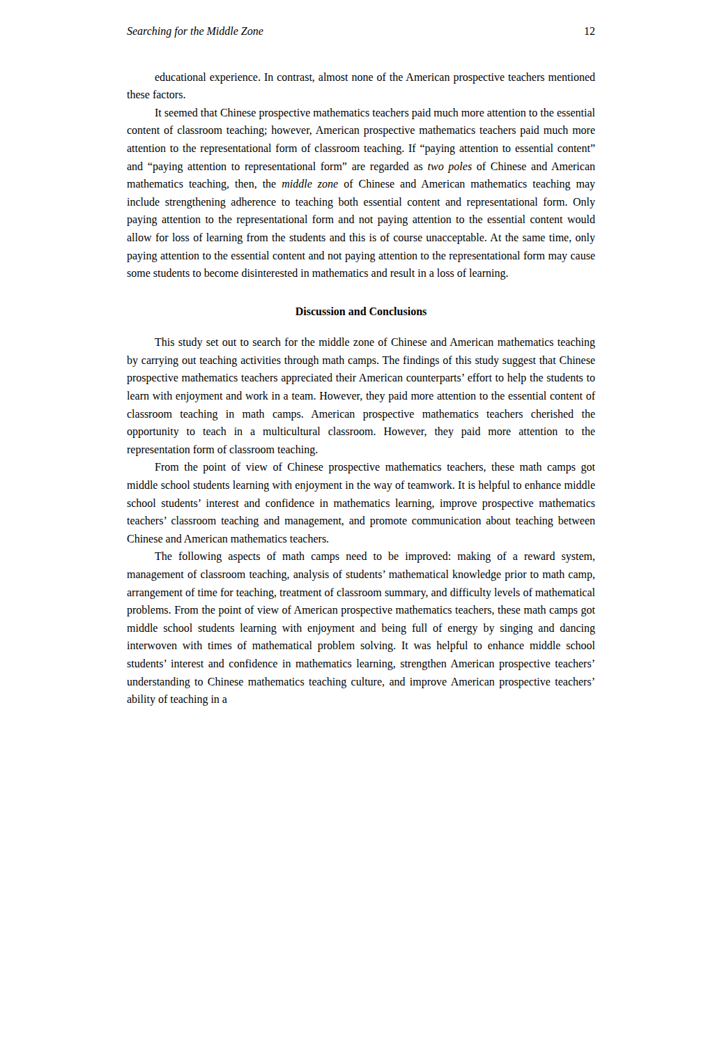Searching for the Middle Zone 12
educational experience. In contrast, almost none of the American prospective teachers mentioned these factors.
It seemed that Chinese prospective mathematics teachers paid much more attention to the essential content of classroom teaching; however, American prospective mathematics teachers paid much more attention to the representational form of classroom teaching. If “paying attention to essential content” and “paying attention to representational form” are regarded as two poles of Chinese and American mathematics teaching, then, the middle zone of Chinese and American mathematics teaching may include strengthening adherence to teaching both essential content and representational form. Only paying attention to the representational form and not paying attention to the essential content would allow for loss of learning from the students and this is of course unacceptable. At the same time, only paying attention to the essential content and not paying attention to the representational form may cause some students to become disinterested in mathematics and result in a loss of learning.
Discussion and Conclusions
This study set out to search for the middle zone of Chinese and American mathematics teaching by carrying out teaching activities through math camps. The findings of this study suggest that Chinese prospective mathematics teachers appreciated their American counterparts’ effort to help the students to learn with enjoyment and work in a team. However, they paid more attention to the essential content of classroom teaching in math camps. American prospective mathematics teachers cherished the opportunity to teach in a multicultural classroom. However, they paid more attention to the representation form of classroom teaching.
From the point of view of Chinese prospective mathematics teachers, these math camps got middle school students learning with enjoyment in the way of teamwork. It is helpful to enhance middle school students’ interest and confidence in mathematics learning, improve prospective mathematics teachers’ classroom teaching and management, and promote communication about teaching between Chinese and American mathematics teachers.
The following aspects of math camps need to be improved: making of a reward system, management of classroom teaching, analysis of students’ mathematical knowledge prior to math camp, arrangement of time for teaching, treatment of classroom summary, and difficulty levels of mathematical problems. From the point of view of American prospective mathematics teachers, these math camps got middle school students learning with enjoyment and being full of energy by singing and dancing interwoven with times of mathematical problem solving. It was helpful to enhance middle school students’ interest and confidence in mathematics learning, strengthen American prospective teachers’ understanding to Chinese mathematics teaching culture, and improve American prospective teachers’ ability of teaching in a